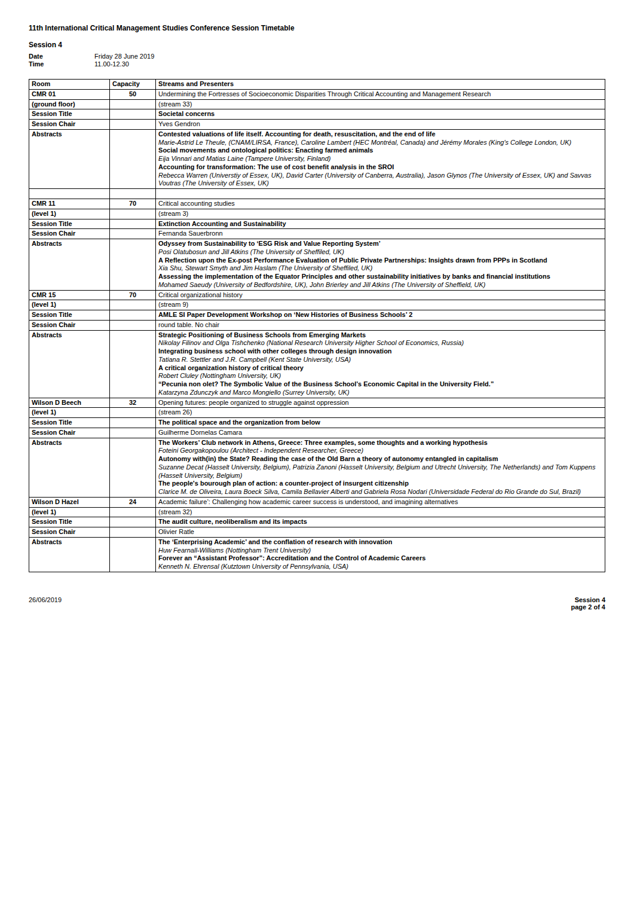11th International Critical Management Studies Conference Session Timetable
Session 4
| Date | Friday 28 June 2019 |
| Time | 11.00-12.30 |
| Room | Capacity | Streams and Presenters |
| --- | --- | --- |
| CMR 01 | 50 | Undermining the Fortresses of Socioeconomic Disparities Through Critical Accounting and Management Research |
| (ground floor) | | (stream 33) |
| Session Title | | Societal concerns |
| Session Chair | | Yves Gendron |
| Abstracts | | Contested valuations of life itself. Accounting for death, resuscitation, and the end of life Marie-Astrid Le Theule, (CNAM/LIRSA, France), Caroline Lambert (HEC Montréal, Canada) and Jérémy Morales (King's College London, UK) Social movements and ontological politics: Enacting farmed animals Eija Vinnari and Matias Laine (Tampere University, Finland) Accounting for transformation: The use of cost benefit analysis in the SROI Rebecca Warren (Universtiy of Essex, UK), David Carter (University of Canberra, Australia), Jason Glynos (The University of Essex, UK) and Savvas Voutras (The University of Essex, UK) |
| CMR 11 | 70 | Critical accounting studies |
| (level 1) | | (stream 3) |
| Session Title | | Extinction Accounting and Sustainability |
| Session Chair | | Fernanda Sauerbronn |
| Abstracts | | Odyssey from Sustainability to ‘ESG Risk and Value Reporting System’ Posi Olatubosun and Jill Atkins (The University of Sheffiled, UK) A Reflection upon the Ex-post Performance Evaluation of Public Private Partnerships: Insights drawn from PPPs in Scotland Xia Shu, Stewart Smyth and Jim Haslam (The University of Sheffiled, UK) Assessing the implementation of the Equator Principles and other sustainability initiatives by banks and financial institutions Mohamed Saeudy (University of Bedfordshire, UK), John Brierley and Jill Atkins (The University of Sheffield, UK) |
| CMR 15 | 70 | Critical organizational history |
| (level 1) | | (stream 9) |
| Session Title | | AMLE SI Paper Development Workshop on ‘New Histories of Business Schools’ 2 |
| Session Chair | | round table. No chair |
| Abstracts | | Strategic Positioning of Business Schools from Emerging Markets Nikolay Filinov and Olga Tishchenko (National Research University Higher School of Economics, Russia) Integrating business school with other colleges through design innovation Tatiana R. Stettler and J.R. Campbell (Kent State University, USA) A critical organization history of critical theory Robert Cluley (Nottingham University, UK) “Pecunia non olet? The Symbolic Value of the Business School’s Economic Capital in the University Field.” Katarzyna Zdunczyk and Marco Mongiello (Surrey University, UK) |
| Wilson D Beech | 32 | Opening futures: people organized to struggle against oppression |
| (level 1) | | (stream 26) |
| Session Title | | The political space and the organization from below |
| Session Chair | | Guilherme Dornelas Camara |
| Abstracts | | The Workers’ Club network in Athens, Greece: Three examples, some thoughts and a working hypothesis Foteini Georgakopoulou (Architect - Independent Researcher, Greece) Autonomy with(in) the State? Reading the case of the Old Barn a theory of autonomy entangled in capitalism Suzanne Decat (Hasselt University, Belgium), Patrizia Zanoni (Hasselt University, Belgium and Utrecht University, The Netherlands) and Tom Kuppens (Hasselt University, Belgium) The people's bourough plan of action: a counter-project of insurgent citizenship Clarice M. de Oliveira, Laura Boeck Silva, Camila Bellavier Alberti and Gabriela Rosa Nodari (Universidade Federal do Rio Grande do Sul, Brazil) |
| Wilson D Hazel | 24 | Academic failure’: Challenging how academic career success is understood, and imagining alternatives |
| (level 1) | | (stream 32) |
| Session Title | | The audit culture, neoliberalism and its impacts |
| Session Chair | | Olivier Ratle |
| Abstracts | | The ‘Enterprising Academic’ and the conflation of research with innovation Huw Fearnall-Williams (Nottingham Trent University) Forever an “Assistant Professor”: Accreditation and the Control of Academic Careers Kenneth N. Ehrensal (Kutztown University of Pennsylvania, USA) |
26/06/2019
Session 4
page 2 of 4